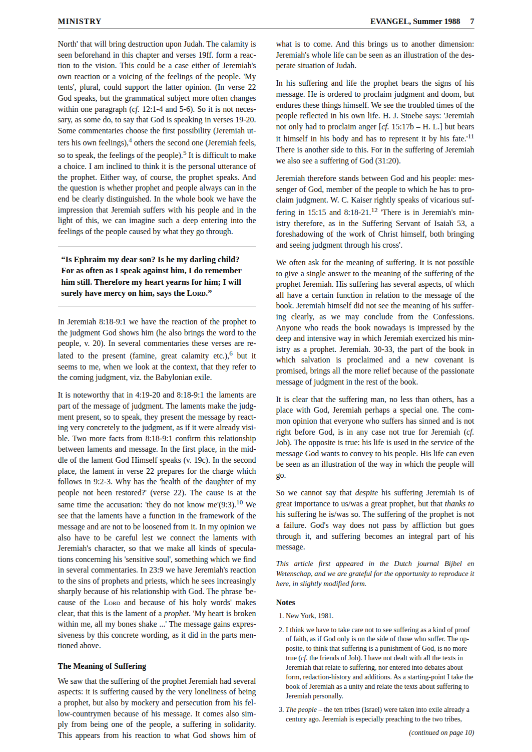MINISTRY
EVANGEL, Summer 1988 7
North' that will bring destruction upon Judah. The calamity is seen beforehand in this chapter and verses 19ff. form a reaction to the vision. This could be a case either of Jeremiah's own reaction or a voicing of the feelings of the people. 'My tents', plural, could support the latter opinion. (In verse 22 God speaks, but the grammatical subject more often changes within one paragraph (cf. 12:1-4 and 5-6). So it is not necessary, as some do, to say that God is speaking in verses 19-20. Some commentaries choose the first possibility (Jeremiah utters his own feelings),4 others the second one (Jeremiah feels, so to speak, the feelings of the people).5 It is difficult to make a choice. I am inclined to think it is the personal utterance of the prophet. Either way, of course, the prophet speaks. And the question is whether prophet and people always can in the end be clearly distinguished. In the whole book we have the impression that Jeremiah suffers with his people and in the light of this, we can imagine such a deep entering into the feelings of the people caused by what they go through.
“Is Ephraim my dear son? Is he my darling child? For as often as I speak against him, I do remember him still. Therefore my heart yearns for him; I will surely have mercy on him, says the Lord.”
In Jeremiah 8:18-9:1 we have the reaction of the prophet to the judgment God shows him (he also brings the word to the people, v. 20). In several commentaries these verses are related to the present (famine, great calamity etc.),6 but it seems to me, when we look at the context, that they refer to the coming judgment, viz. the Babylonian exile.
It is noteworthy that in 4:19-20 and 8:18-9:1 the laments are part of the message of judgment. The laments make the judgment present, so to speak, they present the message by reacting very concretely to the judgment, as if it were already visible. Two more facts from 8:18-9:1 confirm this relationship between laments and message. In the first place, in the middle of the lament God Himself speaks (v. 19c). In the second place, the lament in verse 22 prepares for the charge which follows in 9:2-3. Why has the 'health of the daughter of my people not been restored?' (verse 22). The cause is at the same time the accusation: 'they do not know me'(9:3).10 We see that the laments have a function in the framework of the message and are not to be loosened from it. In my opinion we also have to be careful lest we connect the laments with Jeremiah's character, so that we make all kinds of speculations concerning his 'sensitive soul', something which we find in several commentaries. In 23:9 we have Jeremiah's reaction to the sins of prophets and priests, which he sees increasingly sharply because of his relationship with God. The phrase 'because of the Lord and because of his holy words' makes clear, that this is the lament of a prophet. 'My heart is broken within me, all my bones shake ...' The message gains expressiveness by this concrete wording, as it did in the parts mentioned above.
The Meaning of Suffering
We saw that the suffering of the prophet Jeremiah had several aspects: it is suffering caused by the very loneliness of being a prophet, but also by mockery and persecution from his fellow-countrymen because of his message. It comes also simply from being one of the people, a suffering in solidarity. This appears from his reaction to what God shows him of what is to come. And this brings us to another dimension: Jeremiah's whole life can be seen as an illustration of the desperate situation of Judah.
In his suffering and life the prophet bears the signs of his message. He is ordered to proclaim judgment and doom, but endures these things himself. We see the troubled times of the people reflected in his own life. H. J. Stoebe says: 'Jeremiah not only had to proclaim anger [cf. 15:17b – H. L.] but bears it himself in his body and has to represent it by his fate.'11 There is another side to this. For in the suffering of Jeremiah we also see a suffering of God (31:20).
Jeremiah therefore stands between God and his people: messenger of God, member of the people to which he has to proclaim judgment. W. C. Kaiser rightly speaks of vicarious suffering in 15:15 and 8:18-21.12 'There is in Jeremiah's ministry therefore, as in the Suffering Servant of Isaiah 53, a foreshadowing of the work of Christ himself, both bringing and seeing judgment through his cross'.
We often ask for the meaning of suffering. It is not possible to give a single answer to the meaning of the suffering of the prophet Jeremiah. His suffering has several aspects, of which all have a certain function in relation to the message of the book. Jeremiah himself did not see the meaning of his suffering clearly, as we may conclude from the Confessions. Anyone who reads the book nowadays is impressed by the deep and intensive way in which Jeremiah exercized his ministry as a prophet. Jeremiah. 30-33, the part of the book in which salvation is proclaimed and a new covenant is promised, brings all the more relief because of the passionate message of judgment in the rest of the book.
It is clear that the suffering man, no less than others, has a place with God, Jeremiah perhaps a special one. The common opinion that everyone who suffers has sinned and is not right before God, is in any case not true for Jeremiah (cf. Job). The opposite is true: his life is used in the service of the message God wants to convey to his people. His life can even be seen as an illustration of the way in which the people will go.
So we cannot say that despite his suffering Jeremiah is of great importance to us/was a great prophet, but that thanks to his suffering he is/was so. The suffering of the prophet is not a failure. God's way does not pass by affliction but goes through it, and suffering becomes an integral part of his message.
This article first appeared in the Dutch journal Bijbel en Wetenschap, and we are grateful for the opportunity to reproduce it here, in slightly modified form.
Notes
New York, 1981.
I think we have to take care not to see suffering as a kind of proof of faith, as if God only is on the side of those who suffer. The opposite, to think that suffering is a punishment of God, is no more true (cf. the friends of Job). I have not dealt with all the texts in Jeremiah that relate to suffering, nor entered into debates about form, redaction-history and additions. As a starting-point I take the book of Jeremiah as a unity and relate the texts about suffering to Jeremiah personally.
The people – the ten tribes (Israel) were taken into exile already a century ago. Jeremiah is especially preaching to the two tribes,
(continued on page 10)